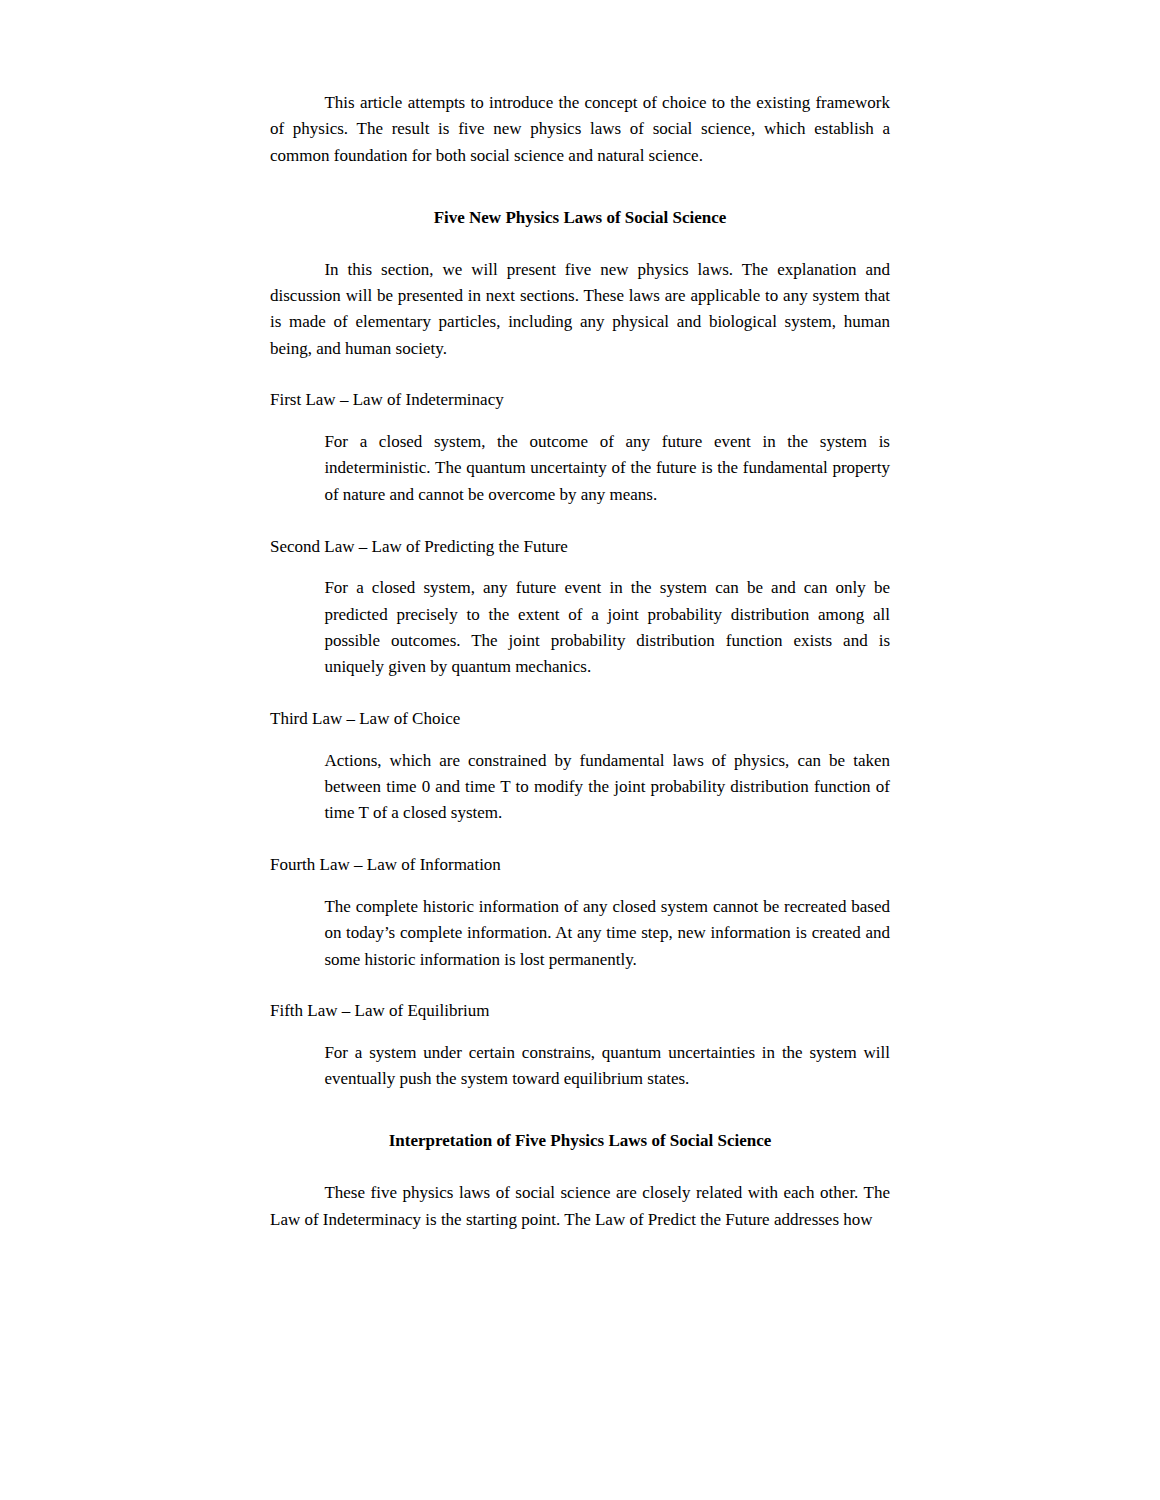This article attempts to introduce the concept of choice to the existing framework of physics. The result is five new physics laws of social science, which establish a common foundation for both social science and natural science.
Five New Physics Laws of Social Science
In this section, we will present five new physics laws. The explanation and discussion will be presented in next sections. These laws are applicable to any system that is made of elementary particles, including any physical and biological system, human being, and human society.
First Law – Law of Indeterminacy
For a closed system, the outcome of any future event in the system is indeterministic. The quantum uncertainty of the future is the fundamental property of nature and cannot be overcome by any means.
Second Law – Law of Predicting the Future
For a closed system, any future event in the system can be and can only be predicted precisely to the extent of a joint probability distribution among all possible outcomes. The joint probability distribution function exists and is uniquely given by quantum mechanics.
Third Law – Law of Choice
Actions, which are constrained by fundamental laws of physics, can be taken between time 0 and time T to modify the joint probability distribution function of time T of a closed system.
Fourth Law – Law of Information
The complete historic information of any closed system cannot be recreated based on today’s complete information. At any time step, new information is created and some historic information is lost permanently.
Fifth Law – Law of Equilibrium
For a system under certain constrains, quantum uncertainties in the system will eventually push the system toward equilibrium states.
Interpretation of Five Physics Laws of Social Science
These five physics laws of social science are closely related with each other. The Law of Indeterminacy is the starting point. The Law of Predict the Future addresses how